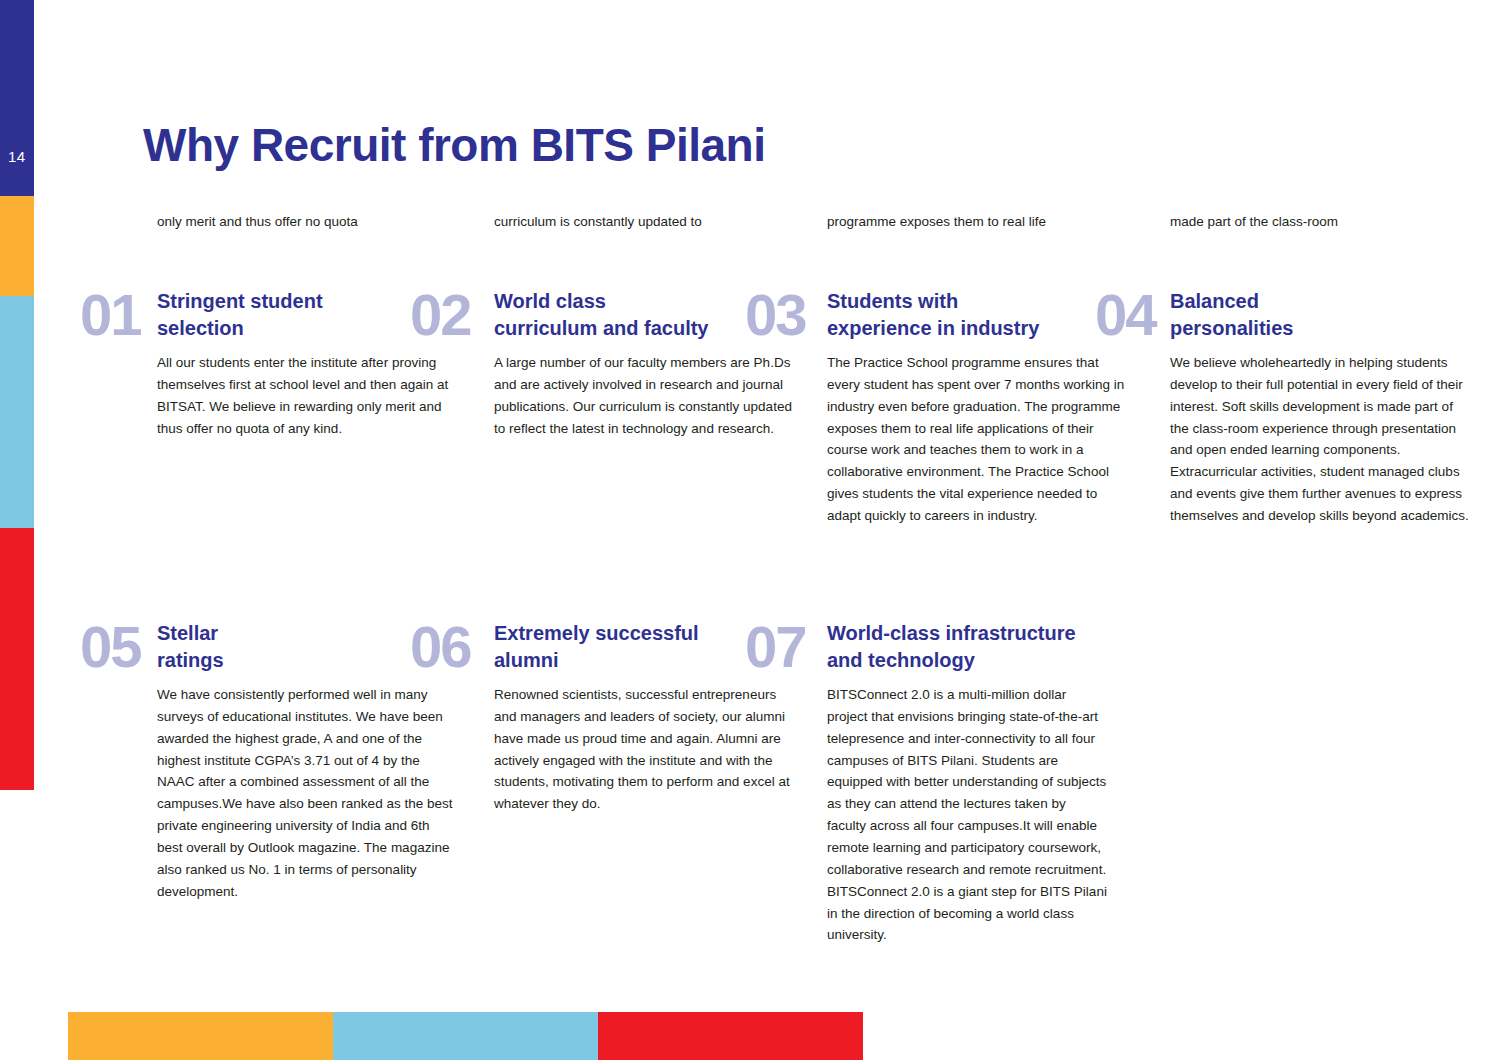14
Why Recruit from BITS Pilani
only merit and thus offer no quota
curriculum is constantly updated to
programme exposes them to real life
made part of the class-room
01
Stringent student
selection
All our students enter the institute after proving themselves first at school level and then again at BITSAT. We believe in rewarding only merit and thus offer no quota of any kind.
02
World class
curriculum and faculty
A large number of our faculty members are Ph.Ds and are actively involved in research and journal publications. Our curriculum is constantly updated to reflect the latest in technology and research.
03
Students with
experience in industry
The Practice School programme ensures that every student has spent over 7 months working in industry even before graduation. The programme exposes them to real life applications of their course work and teaches them to work in a collaborative environment. The Practice School gives students the vital experience needed to adapt quickly to careers in industry.
04
Balanced
personalities
We believe wholeheartedly in helping students develop to their full potential in every field of their interest. Soft skills development is made part of the class-room experience through presentation and open ended learning components. Extracurricular activities, student managed clubs and events give them further avenues to express themselves and develop skills beyond academics.
05
Stellar
ratings
We have consistently performed well in many surveys of educational institutes. We have been awarded the highest grade, A and one of the highest institute CGPA’s 3.71 out of 4 by the NAAC after a combined assessment of all the campuses.We have also been ranked as the best private engineering university of India and 6th best overall by Outlook magazine. The magazine also ranked us No. 1 in terms of personality development.
06
Extremely successful
alumni
Renowned scientists, successful entrepreneurs and managers and leaders of society, our alumni have made us proud time and again. Alumni are actively engaged with the institute and with the students, motivating them to perform and excel at whatever they do.
07
World-class infrastructure
and technology
BITSConnect 2.0 is a multi-million dollar project that envisions bringing state-of-the-art telepresence and inter-connectivity to all four campuses of BITS Pilani. Students are equipped with better understanding of subjects as they can attend the lectures taken by faculty across all four campuses.It will enable remote learning and participatory coursework, collaborative research and remote recruitment. BITSConnect 2.0 is a giant step for BITS Pilani in the direction of becoming a world class university.